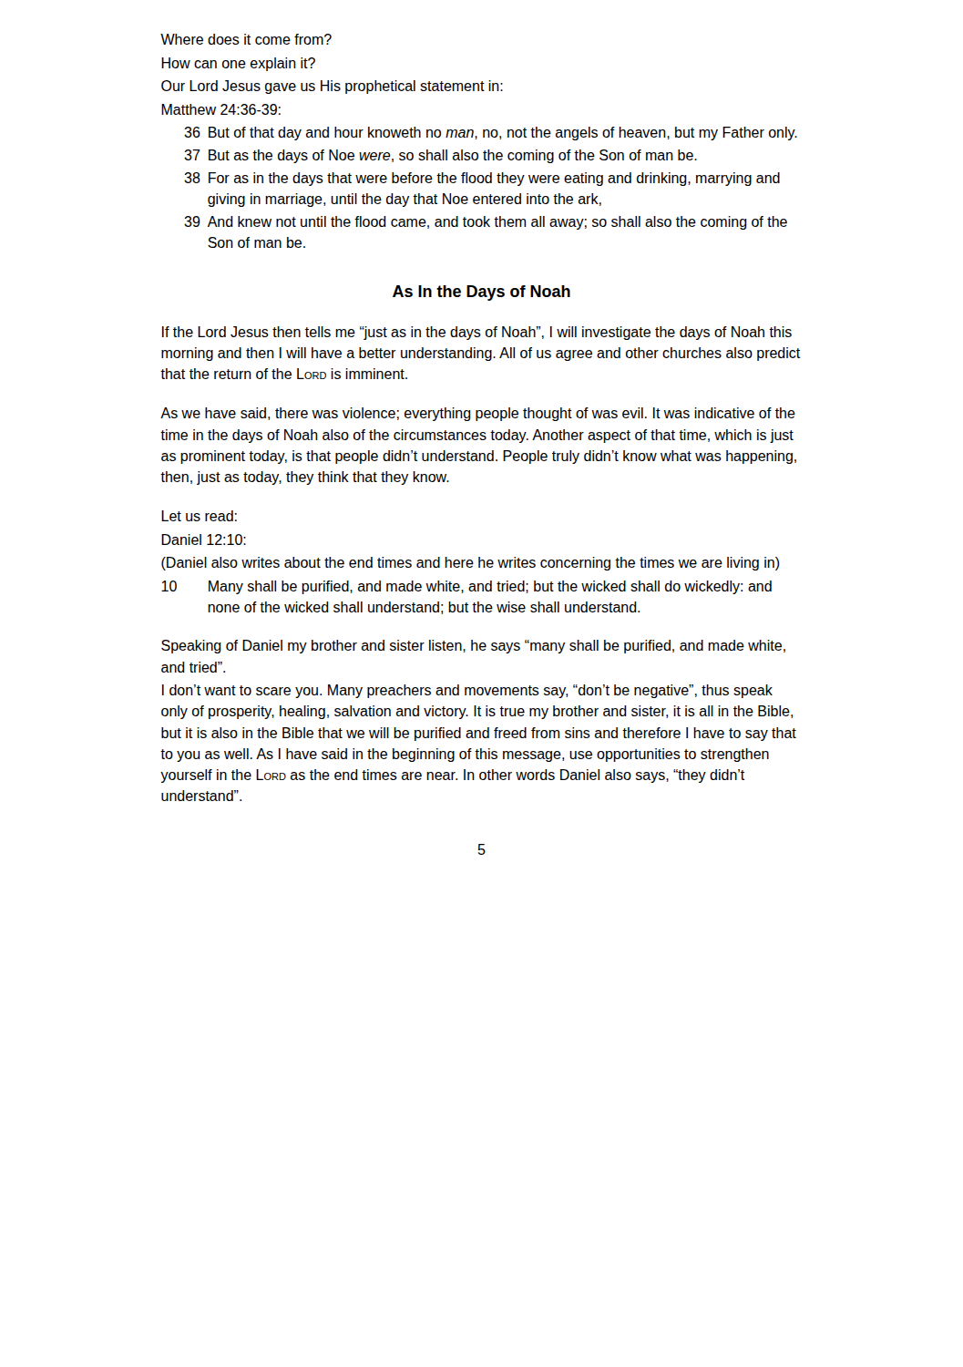Where does it come from?
How can one explain it?
Our Lord Jesus gave us His prophetical statement in:
Matthew 24:36-39:
36 But of that day and hour knoweth no man, no, not the angels of heaven, but my Father only.
37 But as the days of Noe were, so shall also the coming of the Son of man be.
38 For as in the days that were before the flood they were eating and drinking, marrying and giving in marriage, until the day that Noe entered into the ark,
39 And knew not until the flood came, and took them all away; so shall also the coming of the Son of man be.
As In the Days of Noah
If the Lord Jesus then tells me “just as in the days of Noah”, I will investigate the days of Noah this morning and then I will have a better understanding. All of us agree and other churches also predict that the return of the Lord is imminent.
As we have said, there was violence; everything people thought of was evil. It was indicative of the time in the days of Noah also of the circumstances today. Another aspect of that time, which is just as prominent today, is that people didn’t understand. People truly didn’t know what was happening, then, just as today, they think that they know.
Let us read:
Daniel 12:10:
(Daniel also writes about the end times and here he writes concerning the times we are living in)
10 Many shall be purified, and made white, and tried; but the wicked shall do wickedly: and none of the wicked shall understand; but the wise shall understand.
Speaking of Daniel my brother and sister listen, he says “many shall be purified, and made white, and tried”.
I don’t want to scare you. Many preachers and movements say, “don’t be negative”, thus speak only of prosperity, healing, salvation and victory. It is true my brother and sister, it is all in the Bible, but it is also in the Bible that we will be purified and freed from sins and therefore I have to say that to you as well. As I have said in the beginning of this message, use opportunities to strengthen yourself in the Lord as the end times are near. In other words Daniel also says, “they didn’t understand”.
5